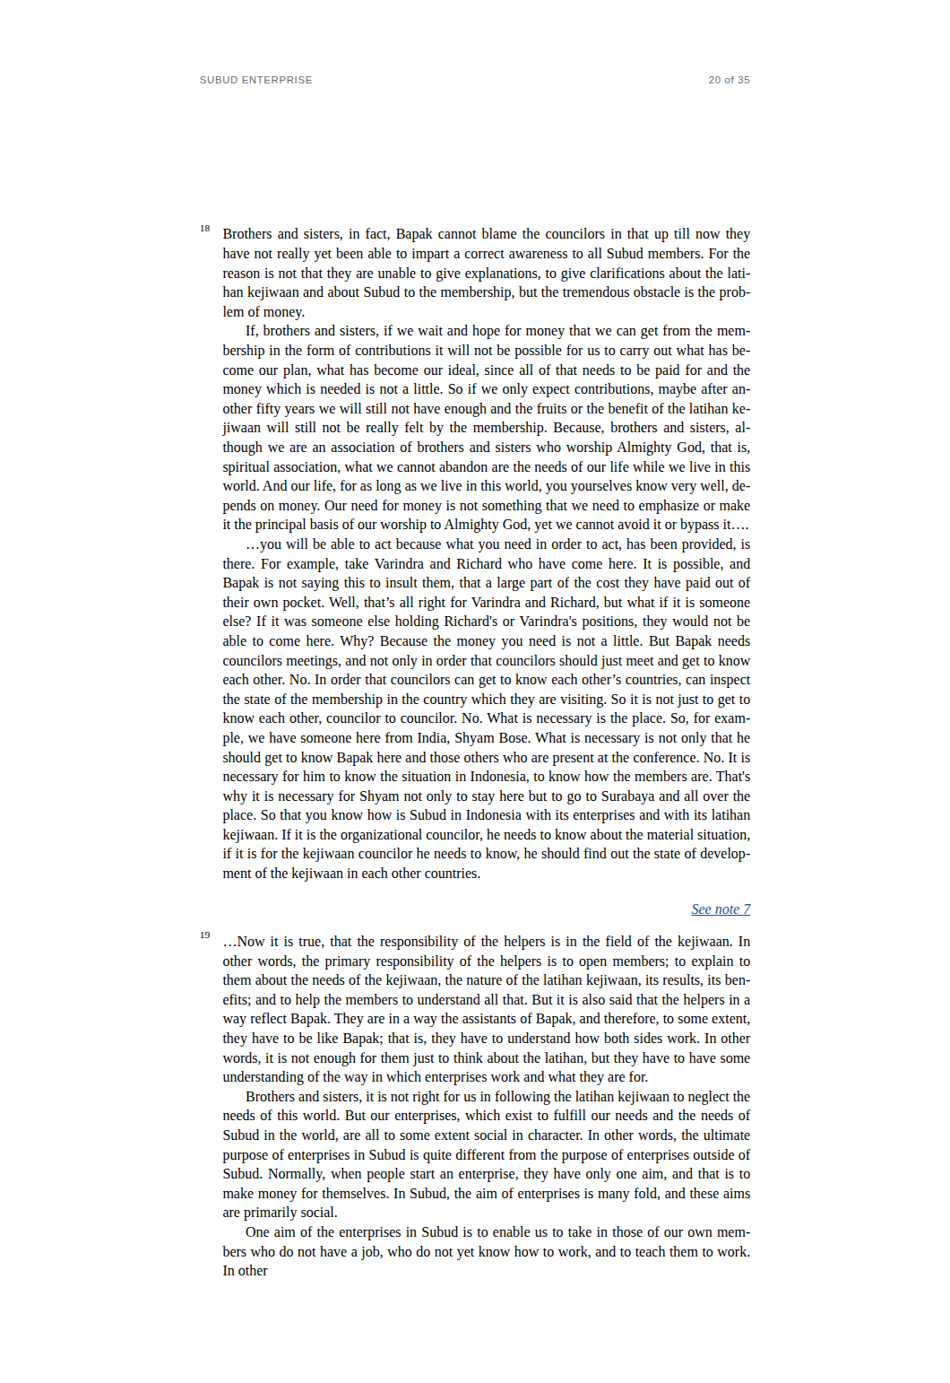Subud Enterprise 20 of 35
18
Brothers and sisters, in fact, Bapak cannot blame the councilors in that up till now they have not really yet been able to impart a correct awareness to all Subud members. For the reason is not that they are unable to give explanations, to give clarifications about the latihan kejiwaan and about Subud to the membership, but the tremendous obstacle is the problem of money.
If, brothers and sisters, if we wait and hope for money that we can get from the membership in the form of contributions it will not be possible for us to carry out what has become our plan, what has become our ideal, since all of that needs to be paid for and the money which is needed is not a little. So if we only expect contributions, maybe after another fifty years we will still not have enough and the fruits or the benefit of the latihan kejiwaan will still not be really felt by the membership. Because, brothers and sisters, although we are an association of brothers and sisters who worship Almighty God, that is, spiritual association, what we cannot abandon are the needs of our life while we live in this world. And our life, for as long as we live in this world, you yourselves know very well, depends on money. Our need for money is not something that we need to emphasize or make it the principal basis of our worship to Almighty God, yet we cannot avoid it or bypass it….
…you will be able to act because what you need in order to act, has been provided, is there. For example, take Varindra and Richard who have come here. It is possible, and Bapak is not saying this to insult them, that a large part of the cost they have paid out of their own pocket. Well, that’s all right for Varindra and Richard, but what if it is someone else? If it was someone else holding Richard's or Varindra's positions, they would not be able to come here. Why? Because the money you need is not a little. But Bapak needs councilors meetings, and not only in order that councilors should just meet and get to know each other. No. In order that councilors can get to know each other’s countries, can inspect the state of the membership in the country which they are visiting. So it is not just to get to know each other, councilor to councilor. No. What is necessary is the place. So, for example, we have someone here from India, Shyam Bose. What is necessary is not only that he should get to know Bapak here and those others who are present at the conference. No. It is necessary for him to know the situation in Indonesia, to know how the members are. That's why it is necessary for Shyam not only to stay here but to go to Surabaya and all over the place. So that you know how is Subud in Indonesia with its enterprises and with its latihan kejiwaan. If it is the organizational councilor, he needs to know about the material situation, if it is for the kejiwaan councilor he needs to know, he should find out the state of development of the kejiwaan in each other countries.
See note 7
19
…Now it is true, that the responsibility of the helpers is in the field of the kejiwaan. In other words, the primary responsibility of the helpers is to open members; to explain to them about the needs of the kejiwaan, the nature of the latihan kejiwaan, its results, its benefits; and to help the members to understand all that. But it is also said that the helpers in a way reflect Bapak. They are in a way the assistants of Bapak, and therefore, to some extent, they have to be like Bapak; that is, they have to understand how both sides work. In other words, it is not enough for them just to think about the latihan, but they have to have some understanding of the way in which enterprises work and what they are for.
Brothers and sisters, it is not right for us in following the latihan kejiwaan to neglect the needs of this world. But our enterprises, which exist to fulfill our needs and the needs of Subud in the world, are all to some extent social in character. In other words, the ultimate purpose of enterprises in Subud is quite different from the purpose of enterprises outside of Subud. Normally, when people start an enterprise, they have only one aim, and that is to make money for themselves. In Subud, the aim of enterprises is many fold, and these aims are primarily social.
One aim of the enterprises in Subud is to enable us to take in those of our own members who do not have a job, who do not yet know how to work, and to teach them to work. In other